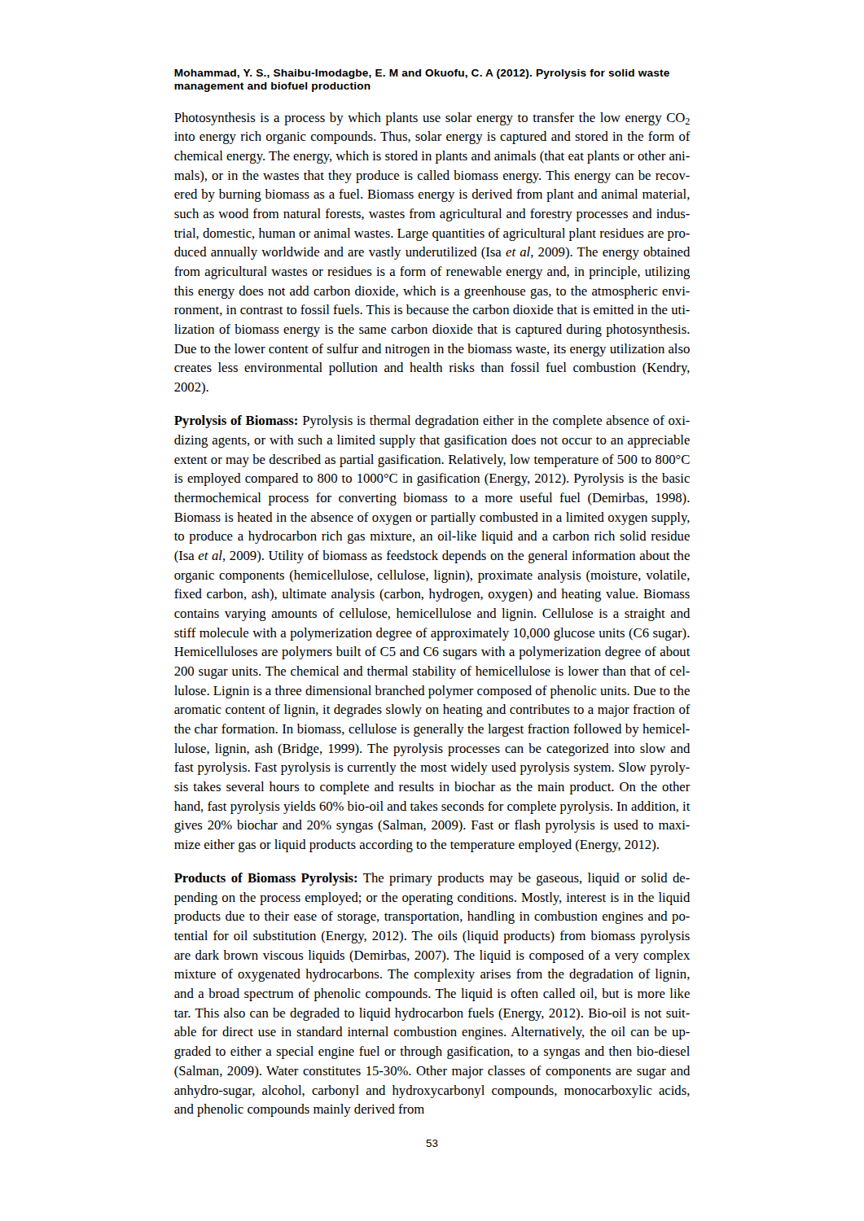Mohammad, Y. S., Shaibu-Imodagbe, E. M and Okuofu, C. A (2012). Pyrolysis for solid waste management and biofuel production
Photosynthesis is a process by which plants use solar energy to transfer the low energy CO2 into energy rich organic compounds. Thus, solar energy is captured and stored in the form of chemical energy. The energy, which is stored in plants and animals (that eat plants or other animals), or in the wastes that they produce is called biomass energy. This energy can be recovered by burning biomass as a fuel. Biomass energy is derived from plant and animal material, such as wood from natural forests, wastes from agricultural and forestry processes and industrial, domestic, human or animal wastes. Large quantities of agricultural plant residues are produced annually worldwide and are vastly underutilized (Isa et al, 2009). The energy obtained from agricultural wastes or residues is a form of renewable energy and, in principle, utilizing this energy does not add carbon dioxide, which is a greenhouse gas, to the atmospheric environment, in contrast to fossil fuels. This is because the carbon dioxide that is emitted in the utilization of biomass energy is the same carbon dioxide that is captured during photosynthesis. Due to the lower content of sulfur and nitrogen in the biomass waste, its energy utilization also creates less environmental pollution and health risks than fossil fuel combustion (Kendry, 2002).
Pyrolysis of Biomass: Pyrolysis is thermal degradation either in the complete absence of oxidizing agents, or with such a limited supply that gasification does not occur to an appreciable extent or may be described as partial gasification. Relatively, low temperature of 500 to 800°C is employed compared to 800 to 1000°C in gasification (Energy, 2012). Pyrolysis is the basic thermochemical process for converting biomass to a more useful fuel (Demirbas, 1998). Biomass is heated in the absence of oxygen or partially combusted in a limited oxygen supply, to produce a hydrocarbon rich gas mixture, an oil-like liquid and a carbon rich solid residue (Isa et al, 2009). Utility of biomass as feedstock depends on the general information about the organic components (hemicellulose, cellulose, lignin), proximate analysis (moisture, volatile, fixed carbon, ash), ultimate analysis (carbon, hydrogen, oxygen) and heating value. Biomass contains varying amounts of cellulose, hemicellulose and lignin. Cellulose is a straight and stiff molecule with a polymerization degree of approximately 10,000 glucose units (C6 sugar). Hemicelluloses are polymers built of C5 and C6 sugars with a polymerization degree of about 200 sugar units. The chemical and thermal stability of hemicellulose is lower than that of cellulose. Lignin is a three dimensional branched polymer composed of phenolic units. Due to the aromatic content of lignin, it degrades slowly on heating and contributes to a major fraction of the char formation. In biomass, cellulose is generally the largest fraction followed by hemicellulose, lignin, ash (Bridge, 1999). The pyrolysis processes can be categorized into slow and fast pyrolysis. Fast pyrolysis is currently the most widely used pyrolysis system. Slow pyrolysis takes several hours to complete and results in biochar as the main product. On the other hand, fast pyrolysis yields 60% bio-oil and takes seconds for complete pyrolysis. In addition, it gives 20% biochar and 20% syngas (Salman, 2009). Fast or flash pyrolysis is used to maximize either gas or liquid products according to the temperature employed (Energy, 2012).
Products of Biomass Pyrolysis: The primary products may be gaseous, liquid or solid depending on the process employed; or the operating conditions. Mostly, interest is in the liquid products due to their ease of storage, transportation, handling in combustion engines and potential for oil substitution (Energy, 2012). The oils (liquid products) from biomass pyrolysis are dark brown viscous liquids (Demirbas, 2007). The liquid is composed of a very complex mixture of oxygenated hydrocarbons. The complexity arises from the degradation of lignin, and a broad spectrum of phenolic compounds. The liquid is often called oil, but is more like tar. This also can be degraded to liquid hydrocarbon fuels (Energy, 2012). Bio-oil is not suitable for direct use in standard internal combustion engines. Alternatively, the oil can be upgraded to either a special engine fuel or through gasification, to a syngas and then bio-diesel (Salman, 2009). Water constitutes 15-30%. Other major classes of components are sugar and anhydro-sugar, alcohol, carbonyl and hydroxycarbonyl compounds, monocarboxylic acids, and phenolic compounds mainly derived from
53